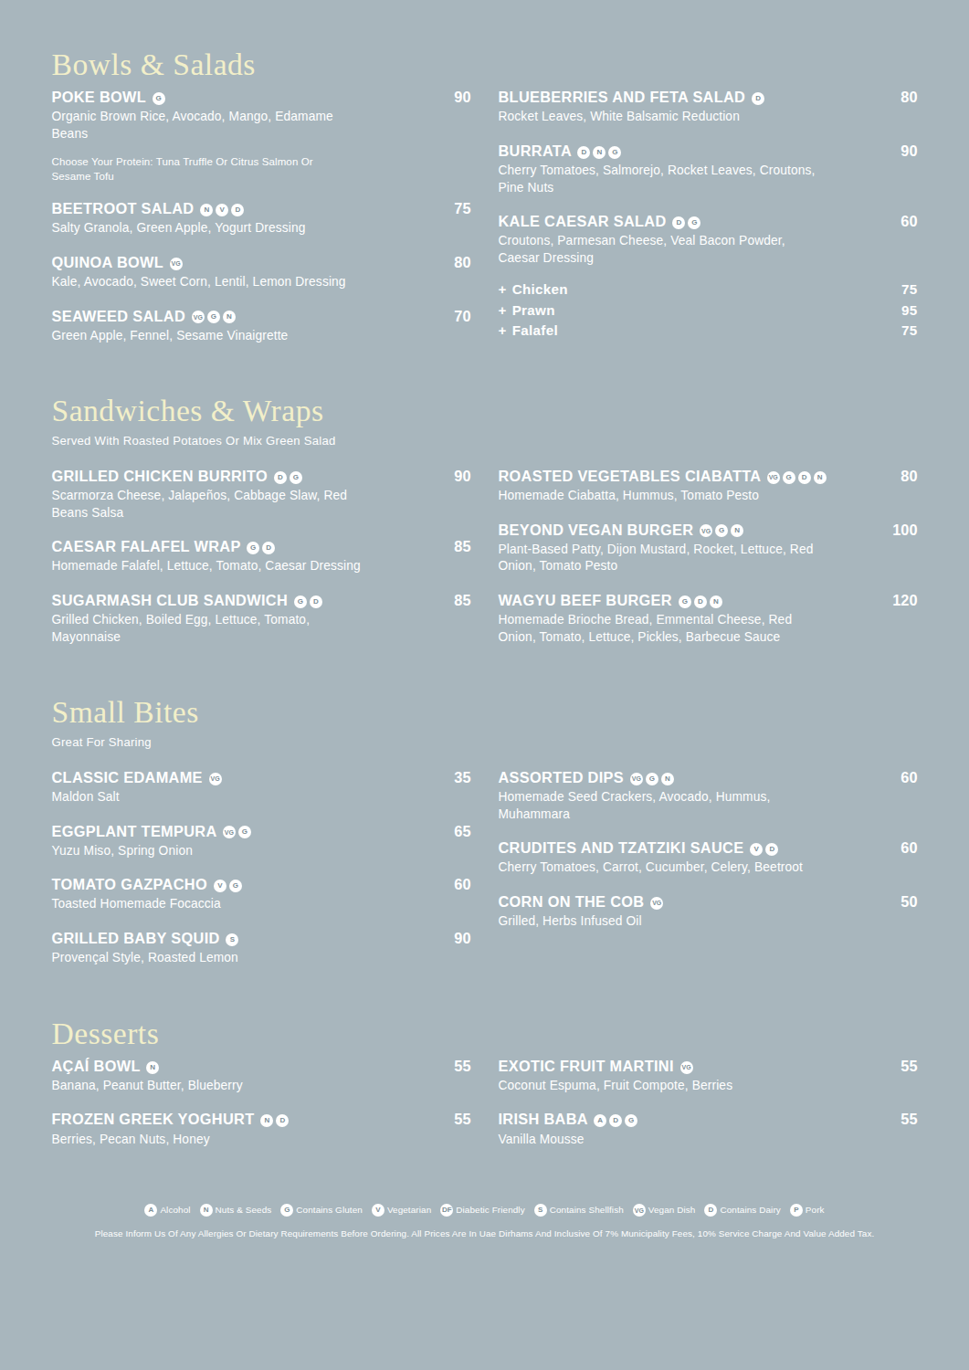Bowls & Salads
Poke Bowl G 90
Organic Brown Rice, Avocado, Mango, Edamame Beans
Choose Your Protein: Tuna Truffle Or Citrus Salmon Or Sesame Tofu
Beetroot Salad NVD 75
Salty Granola, Green Apple, Yogurt Dressing
Quinoa Bowl VG 80
Kale, Avocado, Sweet Corn, Lentil, Lemon Dressing
Seaweed Salad VG GN 70
Green Apple, Fennel, Sesame Vinaigrette
Blueberries And Feta Salad D 80
Rocket Leaves, White Balsamic Reduction
Burrata DNG 90
Cherry Tomatoes, Salmorejo, Rocket Leaves, Croutons, Pine Nuts
Kale Caesar Salad DG 60
Croutons, Parmesan Cheese, Veal Bacon Powder, Caesar Dressing
+Chicken 75
+Prawn 95
+Falafel 75
Sandwiches & Wraps
Served With Roasted Potatoes Or Mix Green Salad
Grilled Chicken Burrito DG 90
Scarmorza Cheese, Jalapeños, Cabbage Slaw, Red Beans Salsa
Caesar Falafel Wrap GD 85
Homemade Falafel, Lettuce, Tomato, Caesar Dressing
Sugarmash Club Sandwich GD 85
Grilled Chicken, Boiled Egg, Lettuce, Tomato, Mayonnaise
Roasted Vegetables Ciabatta VG GDN 80
Homemade Ciabatta, Hummus, Tomato Pesto
Beyond Vegan Burger VG GN 100
Plant-Based Patty, Dijon Mustard, Rocket, Lettuce, Red Onion, Tomato Pesto
Wagyu Beef Burger GDN 120
Homemade Brioche Bread, Emmental Cheese, Red Onion, Tomato, Lettuce, Pickles, Barbecue Sauce
Small Bites
Great For Sharing
Classic Edamame VG 35
Maldon Salt
Eggplant Tempura VG G 65
Yuzu Miso, Spring Onion
Tomato Gazpacho VG 60
Toasted Homemade Focaccia
Grilled Baby Squid S 90
Provençal Style, Roasted Lemon
Assorted Dips VG GN 60
Homemade Seed Crackers, Avocado, Hummus, Muhammara
Crudites And Tzatziki Sauce VD 60
Cherry Tomatoes, Carrot, Cucumber, Celery, Beetroot
Corn On The Cob VG 50
Grilled, Herbs Infused Oil
Desserts
Açaí Bowl N 55
Banana, Peanut Butter, Blueberry
Frozen Greek Yoghurt ND 55
Berries, Pecan Nuts, Honey
Exotic Fruit Martini VG 55
Coconut Espuma, Fruit Compote, Berries
Irish Baba ADG 55
Vanilla Mousse
AAlcohol NNuts & Seeds GContains Gluten VVegetarian DFDiabetic Friendly SContains Shellfish VGVegan Dish DContains Dairy PPork
Please Inform Us Of Any Allergies Or Dietary Requirements Before Ordering. All Prices Are In Uae Dirhams And Inclusive Of 7% Municipality Fees, 10% Service Charge And Value Added Tax.